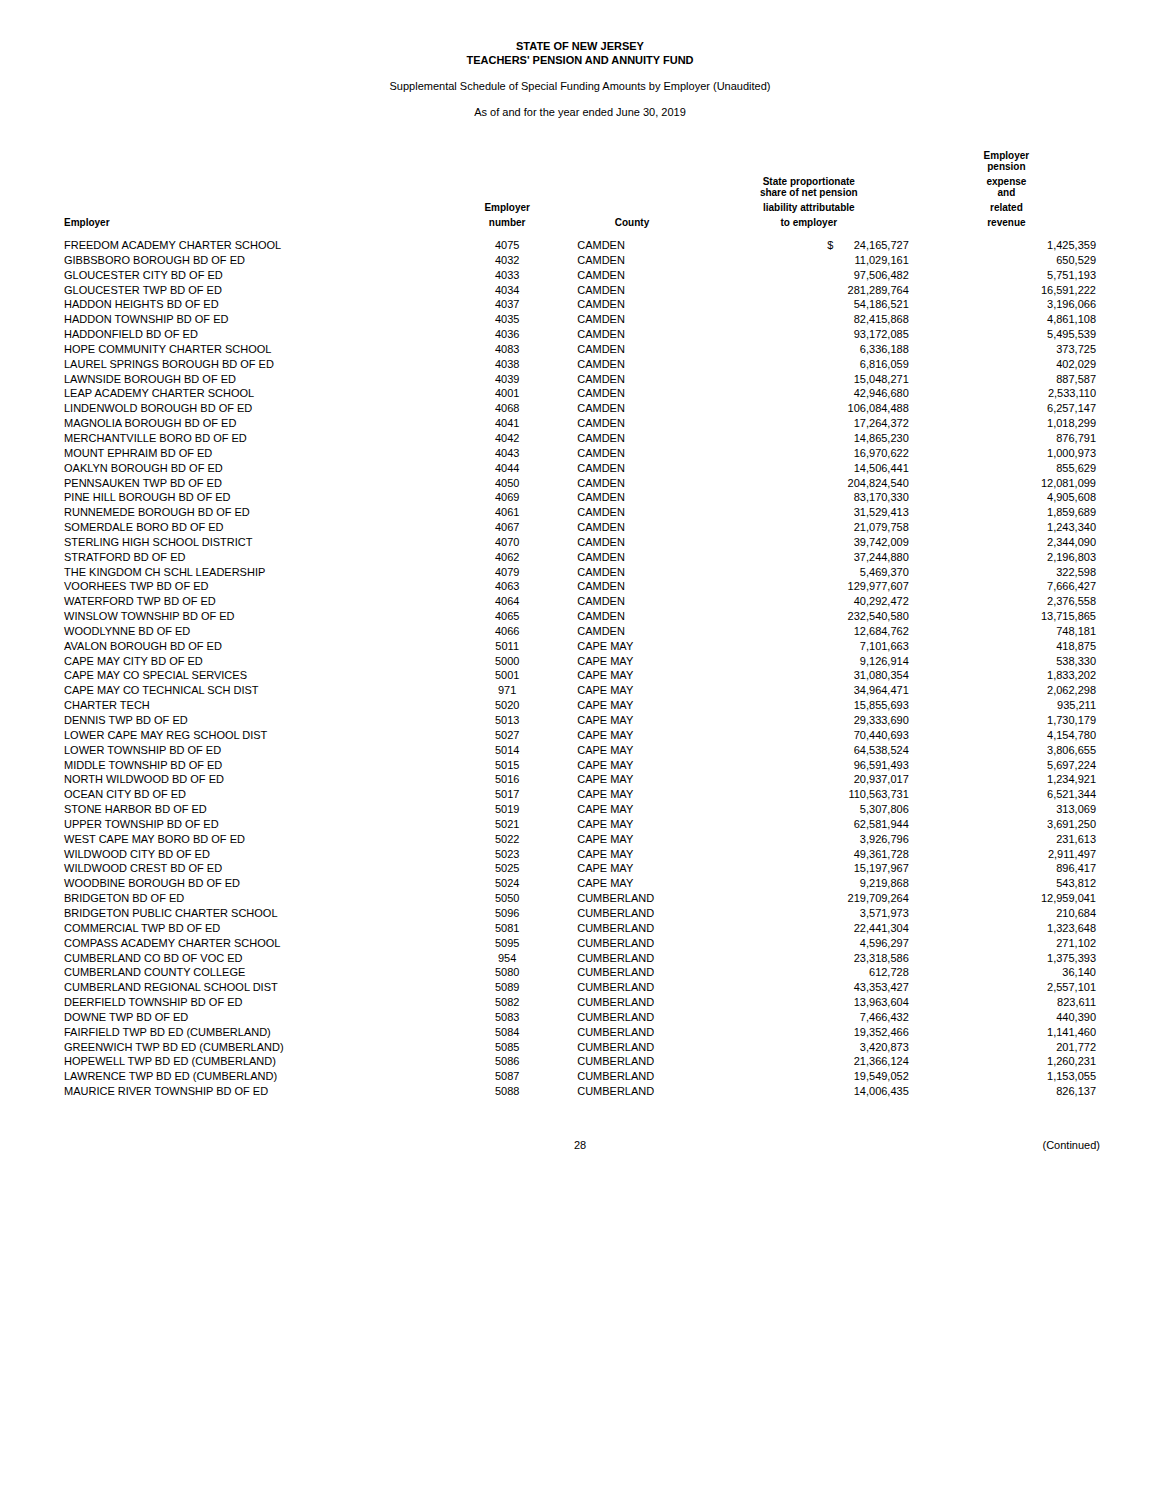STATE OF NEW JERSEY
TEACHERS' PENSION AND ANNUITY FUND
Supplemental Schedule of Special Funding Amounts by Employer (Unaudited)
As of and for the year ended June 30, 2019
| | | | | Employer pension |
| --- | --- | --- | --- | --- |
| | | | State proportionate share of net pension | expense and |
| | Employer | | liability attributable | related |
| Employer | number | County | to employer | revenue |
| FREEDOM ACADEMY CHARTER SCHOOL | 4075 | CAMDEN | $ 24,165,727 | 1,425,359 |
| GIBBSBORO BOROUGH BD OF ED | 4032 | CAMDEN | 11,029,161 | 650,529 |
| GLOUCESTER CITY BD OF ED | 4033 | CAMDEN | 97,506,482 | 5,751,193 |
| GLOUCESTER TWP BD OF ED | 4034 | CAMDEN | 281,289,764 | 16,591,222 |
| HADDON HEIGHTS BD OF ED | 4037 | CAMDEN | 54,186,521 | 3,196,066 |
| HADDON TOWNSHIP BD OF ED | 4035 | CAMDEN | 82,415,868 | 4,861,108 |
| HADDONFIELD BD OF ED | 4036 | CAMDEN | 93,172,085 | 5,495,539 |
| HOPE COMMUNITY CHARTER SCHOOL | 4083 | CAMDEN | 6,336,188 | 373,725 |
| LAUREL SPRINGS BOROUGH BD OF ED | 4038 | CAMDEN | 6,816,059 | 402,029 |
| LAWNSIDE BOROUGH BD OF ED | 4039 | CAMDEN | 15,048,271 | 887,587 |
| LEAP ACADEMY CHARTER SCHOOL | 4001 | CAMDEN | 42,946,680 | 2,533,110 |
| LINDENWOLD BOROUGH BD OF ED | 4068 | CAMDEN | 106,084,488 | 6,257,147 |
| MAGNOLIA BOROUGH BD OF ED | 4041 | CAMDEN | 17,264,372 | 1,018,299 |
| MERCHANTVILLE BORO BD OF ED | 4042 | CAMDEN | 14,865,230 | 876,791 |
| MOUNT EPHRAIM BD OF ED | 4043 | CAMDEN | 16,970,622 | 1,000,973 |
| OAKLYN BOROUGH BD OF ED | 4044 | CAMDEN | 14,506,441 | 855,629 |
| PENNSAUKEN TWP BD OF ED | 4050 | CAMDEN | 204,824,540 | 12,081,099 |
| PINE HILL BOROUGH BD OF ED | 4069 | CAMDEN | 83,170,330 | 4,905,608 |
| RUNNEMEDE BOROUGH BD OF ED | 4061 | CAMDEN | 31,529,413 | 1,859,689 |
| SOMERDALE BORO BD OF ED | 4067 | CAMDEN | 21,079,758 | 1,243,340 |
| STERLING HIGH SCHOOL DISTRICT | 4070 | CAMDEN | 39,742,009 | 2,344,090 |
| STRATFORD BD OF ED | 4062 | CAMDEN | 37,244,880 | 2,196,803 |
| THE KINGDOM CH SCHL LEADERSHIP | 4079 | CAMDEN | 5,469,370 | 322,598 |
| VOORHEES TWP BD OF ED | 4063 | CAMDEN | 129,977,607 | 7,666,427 |
| WATERFORD TWP BD OF ED | 4064 | CAMDEN | 40,292,472 | 2,376,558 |
| WINSLOW TOWNSHIP BD OF ED | 4065 | CAMDEN | 232,540,580 | 13,715,865 |
| WOODLYNNE BD OF ED | 4066 | CAMDEN | 12,684,762 | 748,181 |
| AVALON BOROUGH BD OF ED | 5011 | CAPE MAY | 7,101,663 | 418,875 |
| CAPE MAY CITY BD OF ED | 5000 | CAPE MAY | 9,126,914 | 538,330 |
| CAPE MAY CO SPECIAL SERVICES | 5001 | CAPE MAY | 31,080,354 | 1,833,202 |
| CAPE MAY CO TECHNICAL SCH DIST | 971 | CAPE MAY | 34,964,471 | 2,062,298 |
| CHARTER TECH | 5020 | CAPE MAY | 15,855,693 | 935,211 |
| DENNIS TWP BD OF ED | 5013 | CAPE MAY | 29,333,690 | 1,730,179 |
| LOWER CAPE MAY REG SCHOOL DIST | 5027 | CAPE MAY | 70,440,693 | 4,154,780 |
| LOWER TOWNSHIP BD OF ED | 5014 | CAPE MAY | 64,538,524 | 3,806,655 |
| MIDDLE TOWNSHIP BD OF ED | 5015 | CAPE MAY | 96,591,493 | 5,697,224 |
| NORTH WILDWOOD BD OF ED | 5016 | CAPE MAY | 20,937,017 | 1,234,921 |
| OCEAN CITY BD OF ED | 5017 | CAPE MAY | 110,563,731 | 6,521,344 |
| STONE HARBOR BD OF ED | 5019 | CAPE MAY | 5,307,806 | 313,069 |
| UPPER TOWNSHIP BD OF ED | 5021 | CAPE MAY | 62,581,944 | 3,691,250 |
| WEST CAPE MAY BORO BD OF ED | 5022 | CAPE MAY | 3,926,796 | 231,613 |
| WILDWOOD CITY BD OF ED | 5023 | CAPE MAY | 49,361,728 | 2,911,497 |
| WILDWOOD CREST BD OF ED | 5025 | CAPE MAY | 15,197,967 | 896,417 |
| WOODBINE BOROUGH BD OF ED | 5024 | CAPE MAY | 9,219,868 | 543,812 |
| BRIDGETON BD OF ED | 5050 | CUMBERLAND | 219,709,264 | 12,959,041 |
| BRIDGETON PUBLIC CHARTER SCHOOL | 5096 | CUMBERLAND | 3,571,973 | 210,684 |
| COMMERCIAL TWP BD OF ED | 5081 | CUMBERLAND | 22,441,304 | 1,323,648 |
| COMPASS ACADEMY CHARTER SCHOOL | 5095 | CUMBERLAND | 4,596,297 | 271,102 |
| CUMBERLAND CO BD OF VOC ED | 954 | CUMBERLAND | 23,318,586 | 1,375,393 |
| CUMBERLAND COUNTY COLLEGE | 5080 | CUMBERLAND | 612,728 | 36,140 |
| CUMBERLAND REGIONAL SCHOOL DIST | 5089 | CUMBERLAND | 43,353,427 | 2,557,101 |
| DEERFIELD TOWNSHIP BD OF ED | 5082 | CUMBERLAND | 13,963,604 | 823,611 |
| DOWNE TWP BD OF ED | 5083 | CUMBERLAND | 7,466,432 | 440,390 |
| FAIRFIELD TWP BD ED (CUMBERLAND) | 5084 | CUMBERLAND | 19,352,466 | 1,141,460 |
| GREENWICH TWP BD ED (CUMBERLAND) | 5085 | CUMBERLAND | 3,420,873 | 201,772 |
| HOPEWELL TWP BD ED (CUMBERLAND) | 5086 | CUMBERLAND | 21,366,124 | 1,260,231 |
| LAWRENCE TWP BD ED (CUMBERLAND) | 5087 | CUMBERLAND | 19,549,052 | 1,153,055 |
| MAURICE RIVER TOWNSHIP BD OF ED | 5088 | CUMBERLAND | 14,006,435 | 826,137 |
28
(Continued)